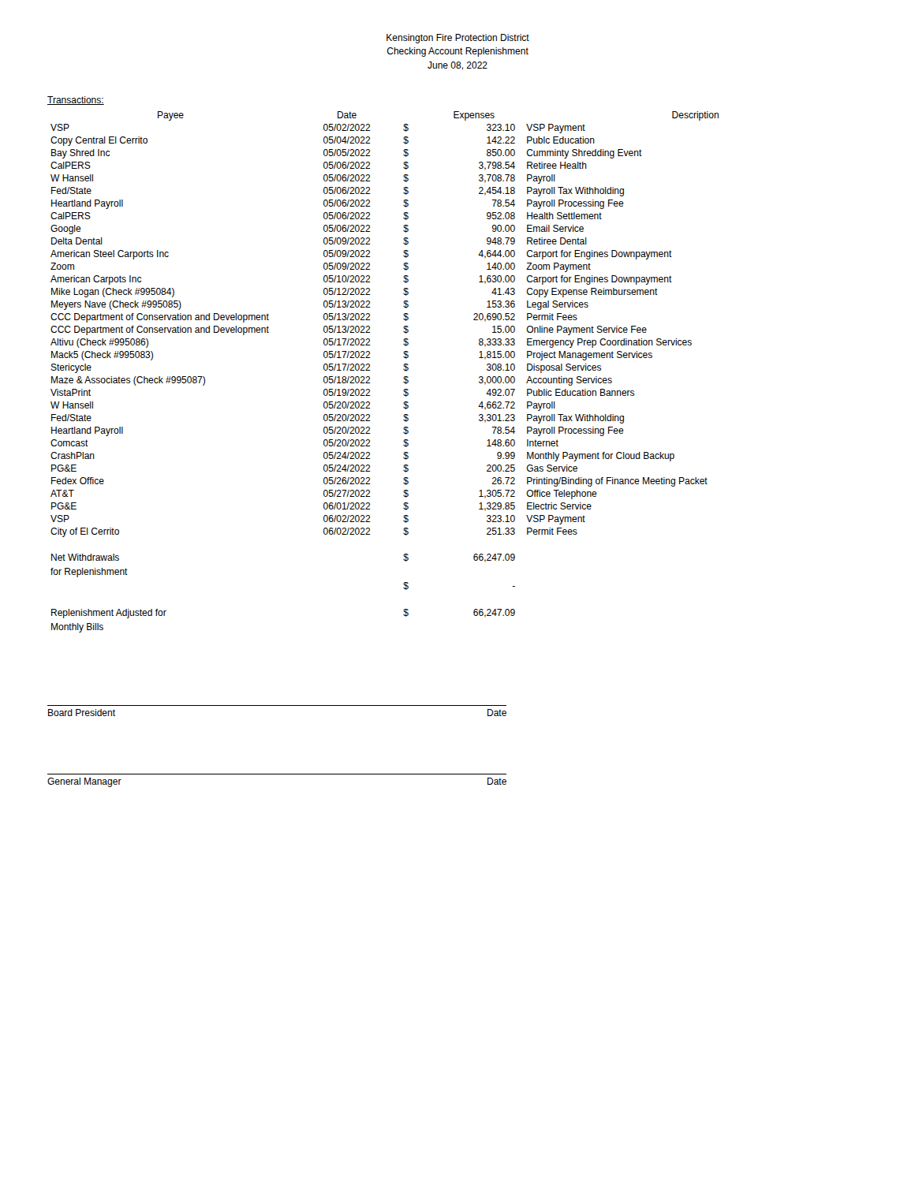Kensington Fire Protection District
Checking Account Replenishment
June 08, 2022
Transactions:
| Payee | Date | | Expenses | Description |
| --- | --- | --- | --- | --- |
| VSP | 05/02/2022 | $ | 323.10 | VSP Payment |
| Copy Central El Cerrito | 05/04/2022 | $ | 142.22 | Publc Education |
| Bay Shred Inc | 05/05/2022 | $ | 850.00 | Cumminty Shredding Event |
| CalPERS | 05/06/2022 | $ | 3,798.54 | Retiree Health |
| W Hansell | 05/06/2022 | $ | 3,708.78 | Payroll |
| Fed/State | 05/06/2022 | $ | 2,454.18 | Payroll Tax Withholding |
| Heartland Payroll | 05/06/2022 | $ | 78.54 | Payroll Processing Fee |
| CalPERS | 05/06/2022 | $ | 952.08 | Health Settlement |
| Google | 05/06/2022 | $ | 90.00 | Email Service |
| Delta Dental | 05/09/2022 | $ | 948.79 | Retiree Dental |
| American Steel Carports Inc | 05/09/2022 | $ | 4,644.00 | Carport for Engines Downpayment |
| Zoom | 05/09/2022 | $ | 140.00 | Zoom Payment |
| American Carpots Inc | 05/10/2022 | $ | 1,630.00 | Carport for Engines Downpayment |
| Mike Logan (Check #995084) | 05/12/2022 | $ | 41.43 | Copy Expense Reimbursement |
| Meyers Nave (Check #995085) | 05/13/2022 | $ | 153.36 | Legal Services |
| CCC Department of Conservation and Development | 05/13/2022 | $ | 20,690.52 | Permit Fees |
| CCC Department of Conservation and Development | 05/13/2022 | $ | 15.00 | Online Payment Service Fee |
| Altivu (Check #995086) | 05/17/2022 | $ | 8,333.33 | Emergency Prep Coordination Services |
| Mack5 (Check #995083) | 05/17/2022 | $ | 1,815.00 | Project Management Services |
| Stericycle | 05/17/2022 | $ | 308.10 | Disposal Services |
| Maze & Associates (Check #995087) | 05/18/2022 | $ | 3,000.00 | Accounting Services |
| VistaPrint | 05/19/2022 | $ | 492.07 | Public Education Banners |
| W Hansell | 05/20/2022 | $ | 4,662.72 | Payroll |
| Fed/State | 05/20/2022 | $ | 3,301.23 | Payroll Tax Withholding |
| Heartland Payroll | 05/20/2022 | $ | 78.54 | Payroll Processing Fee |
| Comcast | 05/20/2022 | $ | 148.60 | Internet |
| CrashPlan | 05/24/2022 | $ | 9.99 | Monthly Payment for Cloud Backup |
| PG&E | 05/24/2022 | $ | 200.25 | Gas Service |
| Fedex Office | 05/26/2022 | $ | 26.72 | Printing/Binding of Finance Meeting Packet |
| AT&T | 05/27/2022 | $ | 1,305.72 | Office Telephone |
| PG&E | 06/01/2022 | $ | 1,329.85 | Electric Service |
| VSP | 06/02/2022 | $ | 323.10 | VSP Payment |
| City of El Cerrito | 06/02/2022 | $ | 251.33 | Permit Fees |
| Net Withdrawals | | $ | 66,247.09 | |
| for Replenishment | | | | |
| | | $ | - | |
| Replenishment Adjusted for | | $ | 66,247.09 | |
| Monthly Bills | | | | |
Board President Date
General Manager Date